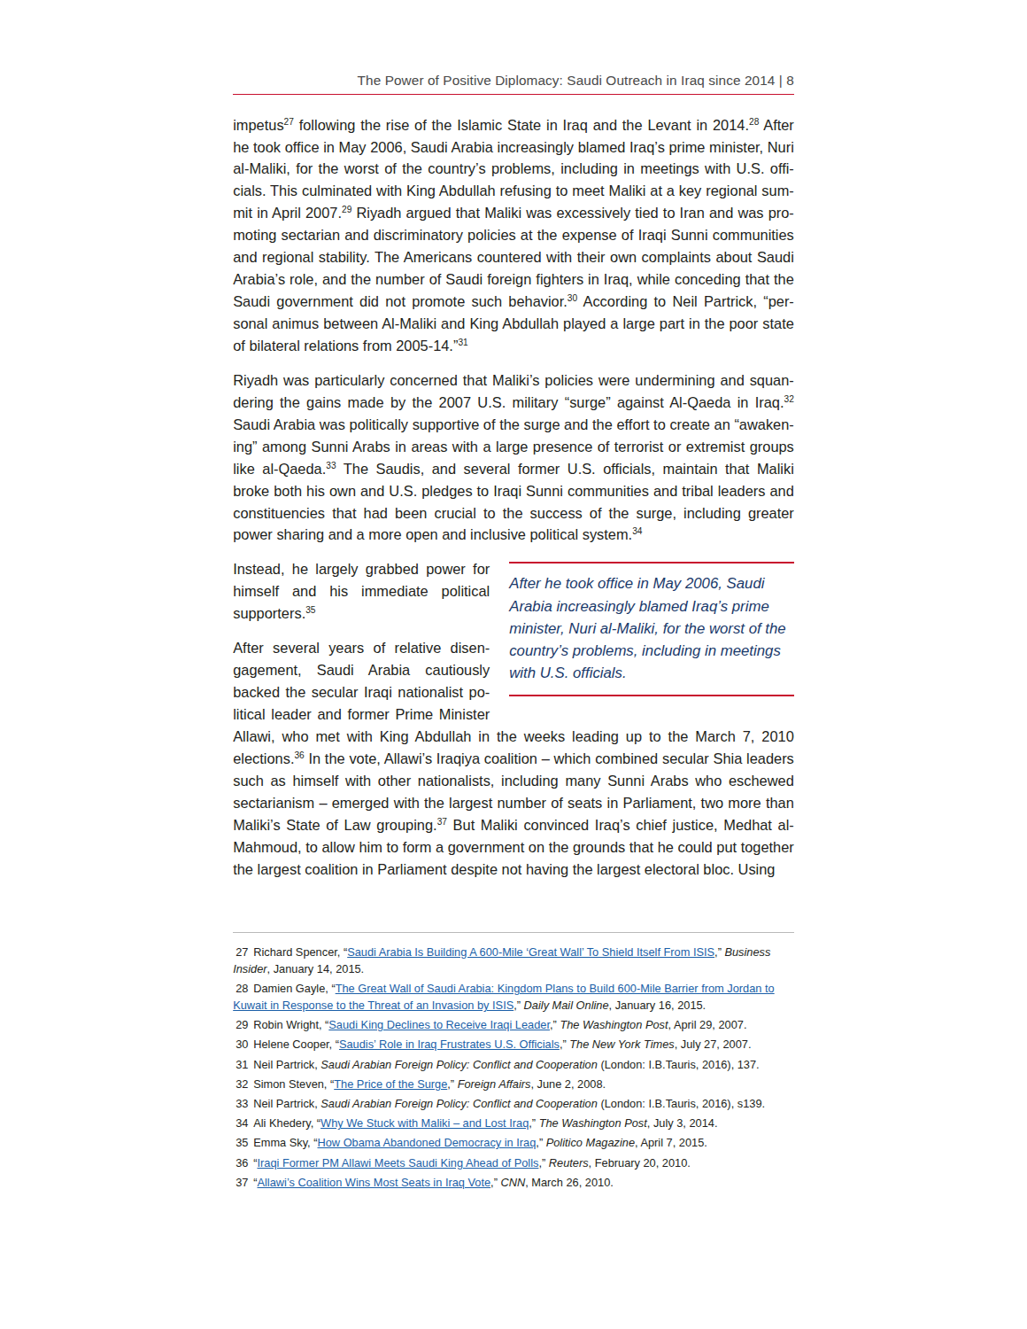The Power of Positive Diplomacy: Saudi Outreach in Iraq since 2014 | 8
impetus27 following the rise of the Islamic State in Iraq and the Levant in 2014.28 After he took office in May 2006, Saudi Arabia increasingly blamed Iraq’s prime minister, Nuri al-Maliki, for the worst of the country’s problems, including in meetings with U.S. officials. This culminated with King Abdullah refusing to meet Maliki at a key regional summit in April 2007.29 Riyadh argued that Maliki was excessively tied to Iran and was promoting sectarian and discriminatory policies at the expense of Iraqi Sunni communities and regional stability. The Americans countered with their own complaints about Saudi Arabia’s role, and the number of Saudi foreign fighters in Iraq, while conceding that the Saudi government did not promote such behavior.30 According to Neil Partrick, “personal animus between Al-Maliki and King Abdullah played a large part in the poor state of bilateral relations from 2005-14.”31
Riyadh was particularly concerned that Maliki’s policies were undermining and squandering the gains made by the 2007 U.S. military “surge” against Al-Qaeda in Iraq.32 Saudi Arabia was politically supportive of the surge and the effort to create an “awakening” among Sunni Arabs in areas with a large presence of terrorist or extremist groups like al-Qaeda.33 The Saudis, and several former U.S. officials, maintain that Maliki broke both his own and U.S. pledges to Iraqi Sunni communities and tribal leaders and constituencies that had been crucial to the success of the surge, including greater power sharing and a more open and inclusive political system.34
After he took office in May 2006, Saudi Arabia increasingly blamed Iraq’s prime minister, Nuri al-Maliki, for the worst of the country’s problems, including in meetings with U.S. officials.
Instead, he largely grabbed power for himself and his immediate political supporters.35
After several years of relative disengagement, Saudi Arabia cautiously backed the secular Iraqi nationalist political leader and former Prime Minister Allawi, who met with King Abdullah in the weeks leading up to the March 7, 2010 elections.36 In the vote, Allawi’s Iraqiya coalition – which combined secular Shia leaders such as himself with other nationalists, including many Sunni Arabs who eschewed sectarianism – emerged with the largest number of seats in Parliament, two more than Maliki’s State of Law grouping.37 But Maliki convinced Iraq’s chief justice, Medhat al-Mahmoud, to allow him to form a government on the grounds that he could put together the largest coalition in Parliament despite not having the largest electoral bloc. Using
27 Richard Spencer, “Saudi Arabia Is Building A 600-Mile ‘Great Wall’ To Shield Itself From ISIS,” Business Insider, January 14, 2015.
28 Damien Gayle, “The Great Wall of Saudi Arabia: Kingdom Plans to Build 600-Mile Barrier from Jordan to Kuwait in Response to the Threat of an Invasion by ISIS,” Daily Mail Online, January 16, 2015.
29 Robin Wright, “Saudi King Declines to Receive Iraqi Leader,” The Washington Post, April 29, 2007.
30 Helene Cooper, “Saudis’ Role in Iraq Frustrates U.S. Officials,” The New York Times, July 27, 2007.
31 Neil Partrick, Saudi Arabian Foreign Policy: Conflict and Cooperation (London: I.B.Tauris, 2016), 137.
32 Simon Steven, “The Price of the Surge,” Foreign Affairs, June 2, 2008.
33 Neil Partrick, Saudi Arabian Foreign Policy: Conflict and Cooperation (London: I.B.Tauris, 2016), s139.
34 Ali Khedery, “Why We Stuck with Maliki – and Lost Iraq,” The Washington Post, July 3, 2014.
35 Emma Sky, “How Obama Abandoned Democracy in Iraq,” Politico Magazine, April 7, 2015.
36“Iraqi Former PM Allawi Meets Saudi King Ahead of Polls,” Reuters, February 20, 2010.
37“Allawi’s Coalition Wins Most Seats in Iraq Vote,” CNN, March 26, 2010.